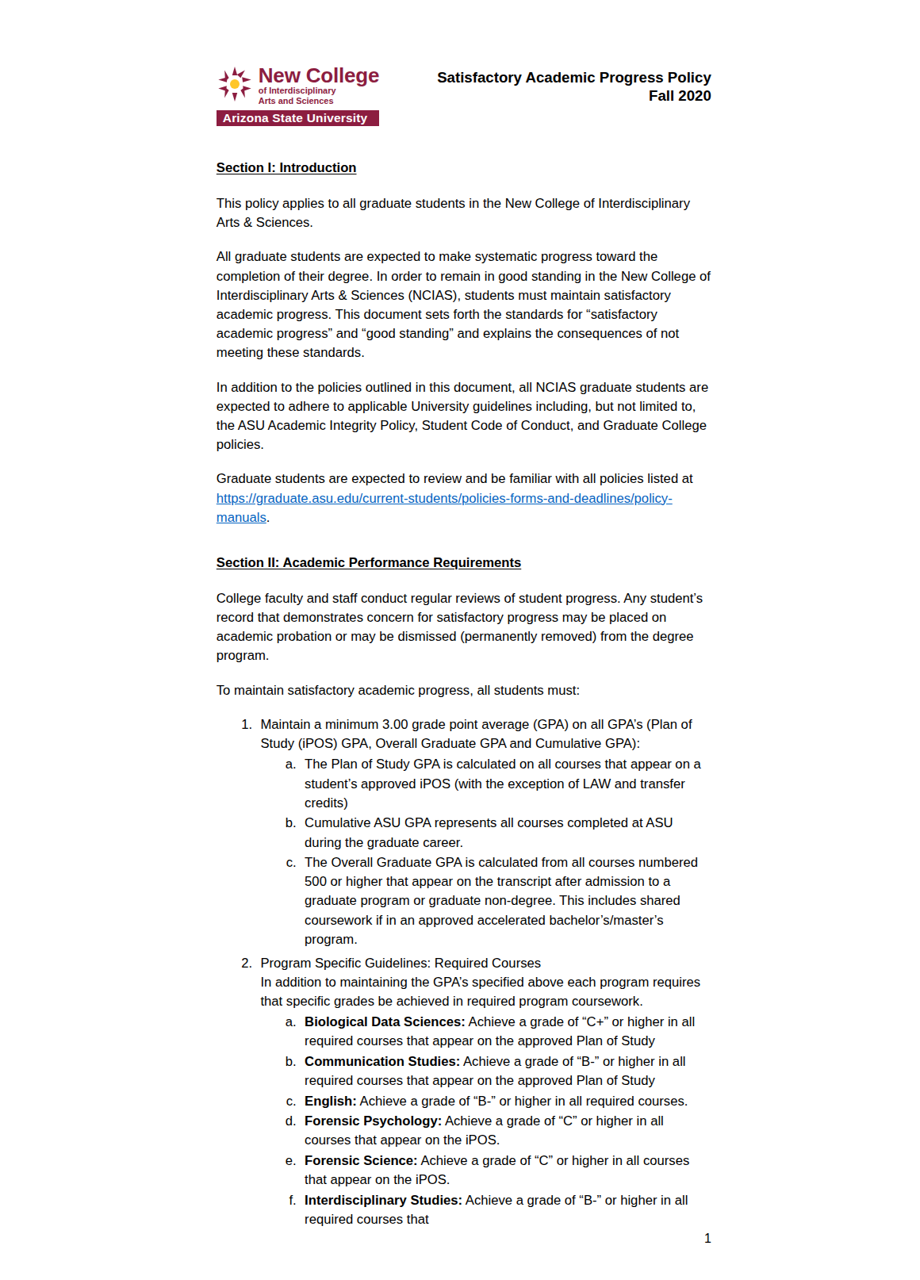New College of Interdisciplinary
Arts and Sciences
Arizona State University
Satisfactory Academic Progress Policy
Fall 2020
Section I: Introduction
This policy applies to all graduate students in the New College of Interdisciplinary Arts & Sciences.
All graduate students are expected to make systematic progress toward the completion of their degree. In order to remain in good standing in the New College of Interdisciplinary Arts & Sciences (NCIAS), students must maintain satisfactory academic progress. This document sets forth the standards for “satisfactory academic progress” and “good standing” and explains the consequences of not meeting these standards.
In addition to the policies outlined in this document, all NCIAS graduate students are expected to adhere to applicable University guidelines including, but not limited to, the ASU Academic Integrity Policy, Student Code of Conduct, and Graduate College policies.
Graduate students are expected to review and be familiar with all policies listed at https://graduate.asu.edu/current-students/policies-forms-and-deadlines/policy-manuals.
Section II: Academic Performance Requirements
College faculty and staff conduct regular reviews of student progress. Any student’s record that demonstrates concern for satisfactory progress may be placed on academic probation or may be dismissed (permanently removed) from the degree program.
To maintain satisfactory academic progress, all students must:
Maintain a minimum 3.00 grade point average (GPA) on all GPA’s (Plan of Study (iPOS) GPA, Overall Graduate GPA and Cumulative GPA):
The Plan of Study GPA is calculated on all courses that appear on a student’s approved iPOS (with the exception of LAW and transfer credits)
Cumulative ASU GPA represents all courses completed at ASU during the graduate career.
The Overall Graduate GPA is calculated from all courses numbered 500 or higher that appear on the transcript after admission to a graduate program or graduate non-degree. This includes shared coursework if in an approved accelerated bachelor’s/master’s program.
Program Specific Guidelines: Required Courses
In addition to maintaining the GPA’s specified above each program requires that specific grades be achieved in required program coursework.
Biological Data Sciences: Achieve a grade of “C+” or higher in all required courses that appear on the approved Plan of Study
Communication Studies: Achieve a grade of “B-” or higher in all required courses that appear on the approved Plan of Study
English: Achieve a grade of “B-” or higher in all required courses.
Forensic Psychology: Achieve a grade of “C” or higher in all courses that appear on the iPOS.
Forensic Science: Achieve a grade of “C” or higher in all courses that appear on the iPOS.
Interdisciplinary Studies: Achieve a grade of “B-” or higher in all required courses that
1